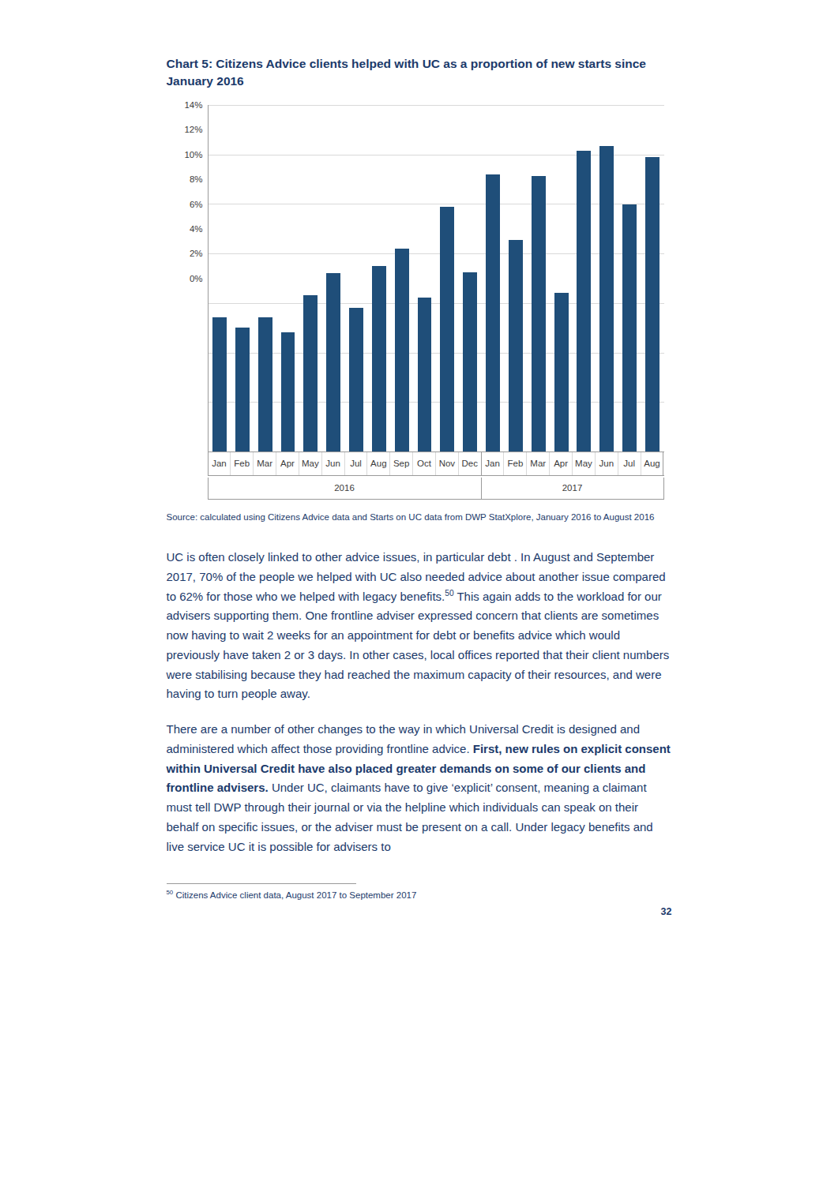Chart 5: Citizens Advice clients helped with UC as a proportion of new starts since January 2016
14%
12%
10%
8%
6%
4%
2%
0%
Jan
Feb
Mar
Apr
May
Jun
Jul
Aug
Sep
Oct
Nov
Dec
Jan
Feb
Mar
Apr
May
Jun
Jul
Aug
2016
2017
Source: calculated using Citizens Advice data and Starts on UC data from DWP StatXplore, January 2016 to August 2016
UC is often closely linked to other advice issues, in particular debt . In August and September 2017, 70% of the people we helped with UC also needed advice about another issue compared to 62% for those who we helped with legacy benefits.50 This again adds to the workload for our advisers supporting them. One frontline adviser expressed concern that clients are sometimes now having to wait 2 weeks for an appointment for debt or benefits advice which would previously have taken 2 or 3 days. In other cases, local offices reported that their client numbers were stabilising because they had reached the maximum capacity of their resources, and were having to turn people away.
There are a number of other changes to the way in which Universal Credit is designed and administered which affect those providing frontline advice. First, new rules on explicit consent within Universal Credit have also placed greater demands on some of our clients and frontline advisers. Under UC, claimants have to give ‘explicit’ consent, meaning a claimant must tell DWP through their journal or via the helpline which individuals can speak on their behalf on specific issues, or the adviser must be present on a call. Under legacy benefits and live service UC it is possible for advisers to
50 Citizens Advice client data, August 2017 to September 2017
32